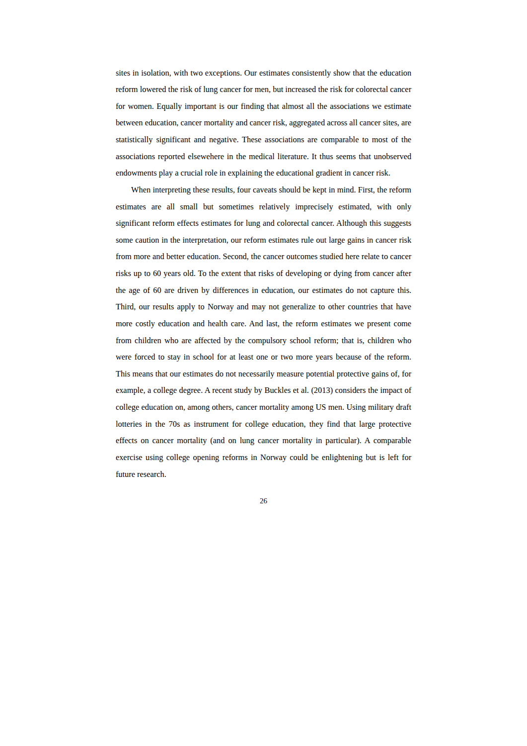sites in isolation, with two exceptions. Our estimates consistently show that the education reform lowered the risk of lung cancer for men, but increased the risk for colorectal cancer for women. Equally important is our finding that almost all the associations we estimate between education, cancer mortality and cancer risk, aggregated across all cancer sites, are statistically significant and negative. These associations are comparable to most of the associations reported elsewehere in the medical literature. It thus seems that unobserved endowments play a crucial role in explaining the educational gradient in cancer risk.
When interpreting these results, four caveats should be kept in mind. First, the reform estimates are all small but sometimes relatively imprecisely estimated, with only significant reform effects estimates for lung and colorectal cancer. Although this suggests some caution in the interpretation, our reform estimates rule out large gains in cancer risk from more and better education. Second, the cancer outcomes studied here relate to cancer risks up to 60 years old. To the extent that risks of developing or dying from cancer after the age of 60 are driven by differences in education, our estimates do not capture this. Third, our results apply to Norway and may not generalize to other countries that have more costly education and health care. And last, the reform estimates we present come from children who are affected by the compulsory school reform; that is, children who were forced to stay in school for at least one or two more years because of the reform. This means that our estimates do not necessarily measure potential protective gains of, for example, a college degree. A recent study by Buckles et al. (2013) considers the impact of college education on, among others, cancer mortality among US men. Using military draft lotteries in the 70s as instrument for college education, they find that large protective effects on cancer mortality (and on lung cancer mortality in particular). A comparable exercise using college opening reforms in Norway could be enlightening but is left for future research.
26